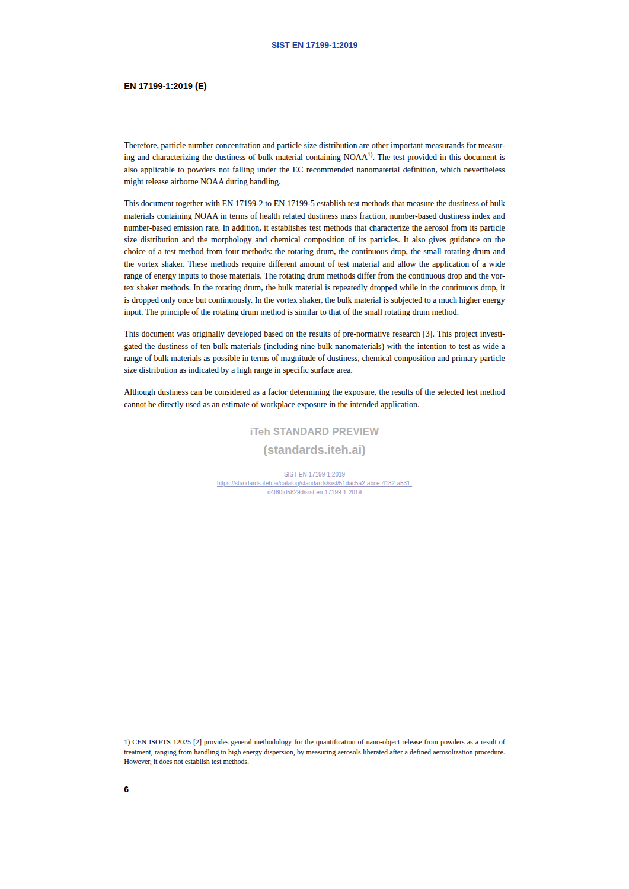SIST EN 17199-1:2019
EN 17199-1:2019 (E)
Therefore, particle number concentration and particle size distribution are other important measurands for measuring and characterizing the dustiness of bulk material containing NOAA1). The test provided in this document is also applicable to powders not falling under the EC recommended nanomaterial definition, which nevertheless might release airborne NOAA during handling.
This document together with EN 17199-2 to EN 17199-5 establish test methods that measure the dustiness of bulk materials containing NOAA in terms of health related dustiness mass fraction, number-based dustiness index and number-based emission rate. In addition, it establishes test methods that characterize the aerosol from its particle size distribution and the morphology and chemical composition of its particles. It also gives guidance on the choice of a test method from four methods: the rotating drum, the continuous drop, the small rotating drum and the vortex shaker. These methods require different amount of test material and allow the application of a wide range of energy inputs to those materials. The rotating drum methods differ from the continuous drop and the vortex shaker methods. In the rotating drum, the bulk material is repeatedly dropped while in the continuous drop, it is dropped only once but continuously. In the vortex shaker, the bulk material is subjected to a much higher energy input. The principle of the rotating drum method is similar to that of the small rotating drum method.
This document was originally developed based on the results of pre-normative research [3]. This project investigated the dustiness of ten bulk materials (including nine bulk nanomaterials) with the intention to test as wide a range of bulk materials as possible in terms of magnitude of dustiness, chemical composition and primary particle size distribution as indicated by a high range in specific surface area.
Although dustiness can be considered as a factor determining the exposure, the results of the selected test method cannot be directly used as an estimate of workplace exposure in the intended application.
iTeh STANDARD PREVIEW
(standards.iteh.ai)
SIST EN 17199-1:2019
https://standards.iteh.ai/catalog/standards/sist/51dac5a2-abce-4182-a531-
d4f80fd5829d/sist-en-17199-1-2019
1) CEN ISO/TS 12025 [2] provides general methodology for the quantification of nano-object release from powders as a result of treatment, ranging from handling to high energy dispersion, by measuring aerosols liberated after a defined aerosolization procedure. However, it does not establish test methods.
6